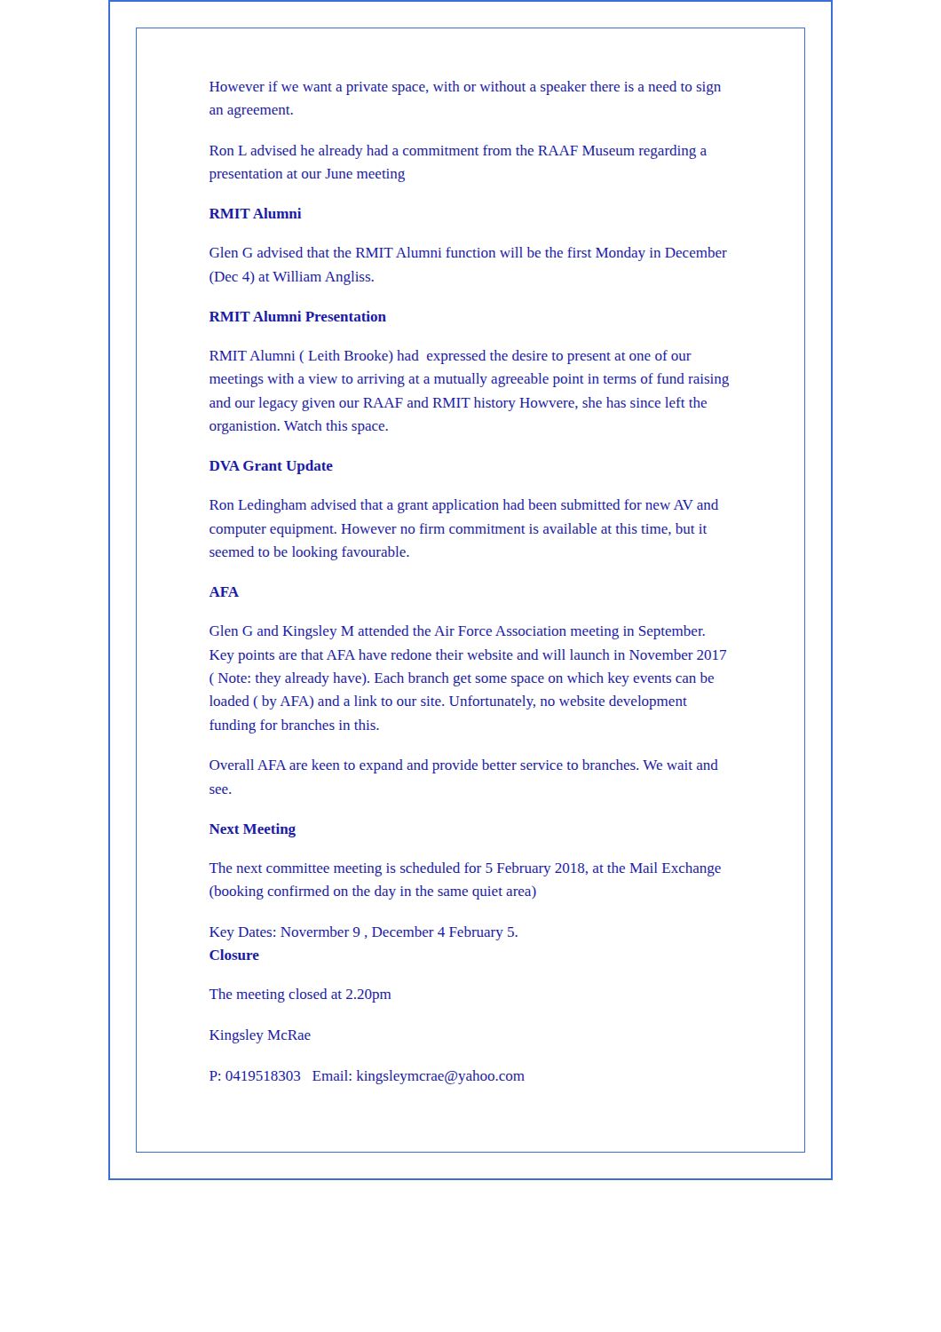However if we want a private space, with or without a speaker there is a need to sign an agreement.
Ron L advised he already had a commitment from the RAAF Museum regarding a presentation at our June meeting
RMIT Alumni
Glen G advised that the RMIT Alumni function will be the first Monday in December (Dec 4) at William Angliss.
RMIT Alumni Presentation
RMIT Alumni ( Leith Brooke) had expressed the desire to present at one of our meetings with a view to arriving at a mutually agreeable point in terms of fund raising and our legacy given our RAAF and RMIT history Howvere, she has since left the organistion. Watch this space.
DVA Grant Update
Ron Ledingham advised that a grant application had been submitted for new AV and computer equipment. However no firm commitment is available at this time, but it seemed to be looking favourable.
AFA
Glen G and Kingsley M attended the Air Force Association meeting in September. Key points are that AFA have redone their website and will launch in November 2017 ( Note: they already have). Each branch get some space on which key events can be loaded ( by AFA) and a link to our site. Unfortunately, no website development funding for branches in this.
Overall AFA are keen to expand and provide better service to branches. We wait and see.
Next Meeting
The next committee meeting is scheduled for 5 February 2018, at the Mail Exchange (booking confirmed on the day in the same quiet area)
Key Dates: Novermber 9 , December 4 February 5.
Closure
The meeting closed at 2.20pm
Kingsley McRae
P: 0419518303 Email: kingsleymcrae@yahoo.com